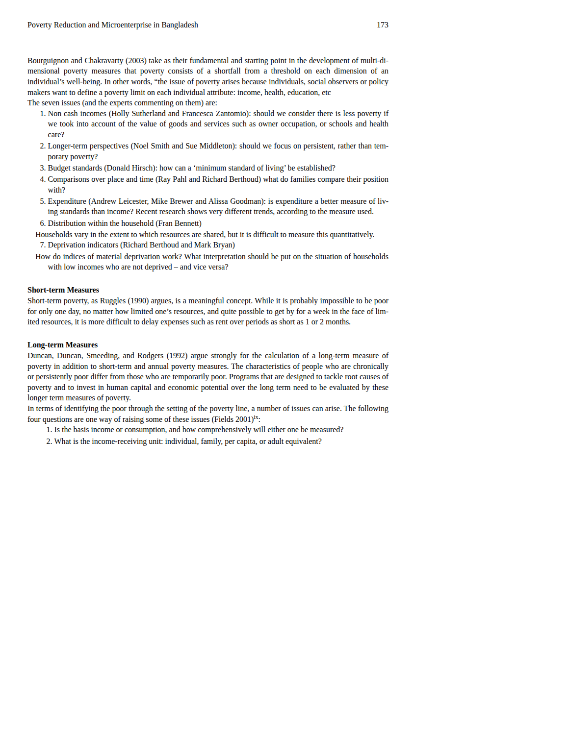Poverty Reduction and Microenterprise in Bangladesh 173
Bourguignon and Chakravarty (2003) take as their fundamental and starting point in the development of multi-dimensional poverty measures that poverty consists of a shortfall from a threshold on each dimension of an individual’s well-being. In other words, “the issue of poverty arises because individuals, social observers or policy makers want to define a poverty limit on each individual attribute: income, health, education, etc
The seven issues (and the experts commenting on them) are:
Non cash incomes (Holly Sutherland and Francesca Zantomio): should we consider there is less poverty if we took into account of the value of goods and services such as owner occupation, or schools and health care?
Longer-term perspectives (Noel Smith and Sue Middleton): should we focus on persistent, rather than temporary poverty?
Budget standards (Donald Hirsch): how can a ‘minimum standard of living’ be established?
Comparisons over place and time (Ray Pahl and Richard Berthoud) what do families compare their position with?
Expenditure (Andrew Leicester, Mike Brewer and Alissa Goodman): is expenditure a better measure of living standards than income? Recent research shows very different trends, according to the measure used.
Distribution within the household (Fran Bennett)
Households vary in the extent to which resources are shared, but it is difficult to measure this quantitatively.
Deprivation indicators (Richard Berthoud and Mark Bryan)
How do indices of material deprivation work? What interpretation should be put on the situation of households with low incomes who are not deprived – and vice versa?
Short-term Measures
Short-term poverty, as Ruggles (1990) argues, is a meaningful concept. While it is probably impossible to be poor for only one day, no matter how limited one’s resources, and quite possible to get by for a week in the face of limited resources, it is more difficult to delay expenses such as rent over periods as short as 1 or 2 months.
Long-term Measures
Duncan, Duncan, Smeeding, and Rodgers (1992) argue strongly for the calculation of a long-term measure of poverty in addition to short-term and annual poverty measures. The characteristics of people who are chronically or persistently poor differ from those who are temporarily poor. Programs that are designed to tackle root causes of poverty and to invest in human capital and economic potential over the long term need to be evaluated by these longer term measures of poverty.
In terms of identifying the poor through the setting of the poverty line, a number of issues can arise. The following four questions are one way of raising some of these issues (Fields 2001)ix:
Is the basis income or consumption, and how comprehensively will either one be measured?
What is the income-receiving unit: individual, family, per capita, or adult equivalent?